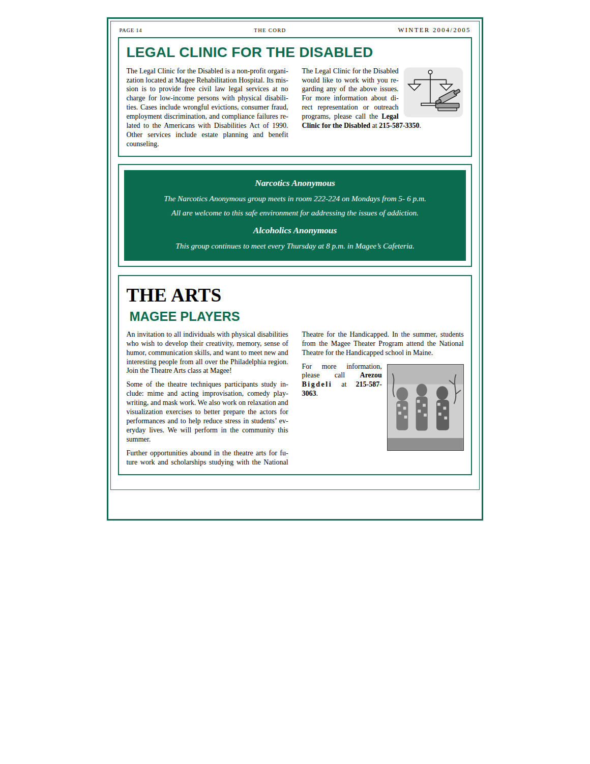PAGE 14
THE CORD
WINTER 2004/2005
LEGAL CLINIC FOR THE DISABLED
The Legal Clinic for the Disabled is a non-profit organization located at Magee Rehabilitation Hospital. Its mission is to provide free civil law legal services at no charge for low-income persons with physical disabilities. Cases include wrongful evictions, consumer fraud, employment discrimination, and compliance failures related to the Americans with Disabilities Act of 1990. Other services include estate planning and benefit counseling.
The Legal Clinic for the Disabled would like to work with you regarding any of the above issues. For more information about direct representation or outreach programs, please call the Legal Clinic for the Disabled at 215-587-3350.
Narcotics Anonymous
The Narcotics Anonymous group meets in room 222-224 on Mondays from 5- 6 p.m.
All are welcome to this safe environment for addressing the issues of addiction.
Alcoholics Anonymous
This group continues to meet every Thursday at 8 p.m. in Magee’s Cafeteria.
THE ARTS
MAGEE PLAYERS
An invitation to all individuals with physical disabilities who wish to develop their creativity, memory, sense of humor, communication skills, and want to meet new and interesting people from all over the Philadelphia region. Join the Theatre Arts class at Magee!
Some of the theatre techniques participants study include: mime and acting improvisation, comedy playwriting, and mask work. We also work on relaxation and visualization exercises to better prepare the actors for performances and to help reduce stress in students’ everyday lives. We will perform in the community this summer.
Further opportunities abound in the theatre arts for future work and scholarships studying with the National Theatre for the Handicapped. In the summer, students from the Magee Theater Program attend the National Theatre for the Handicapped school in Maine.
For more information, please call Arezou Bigdeli at 215-587-3063.